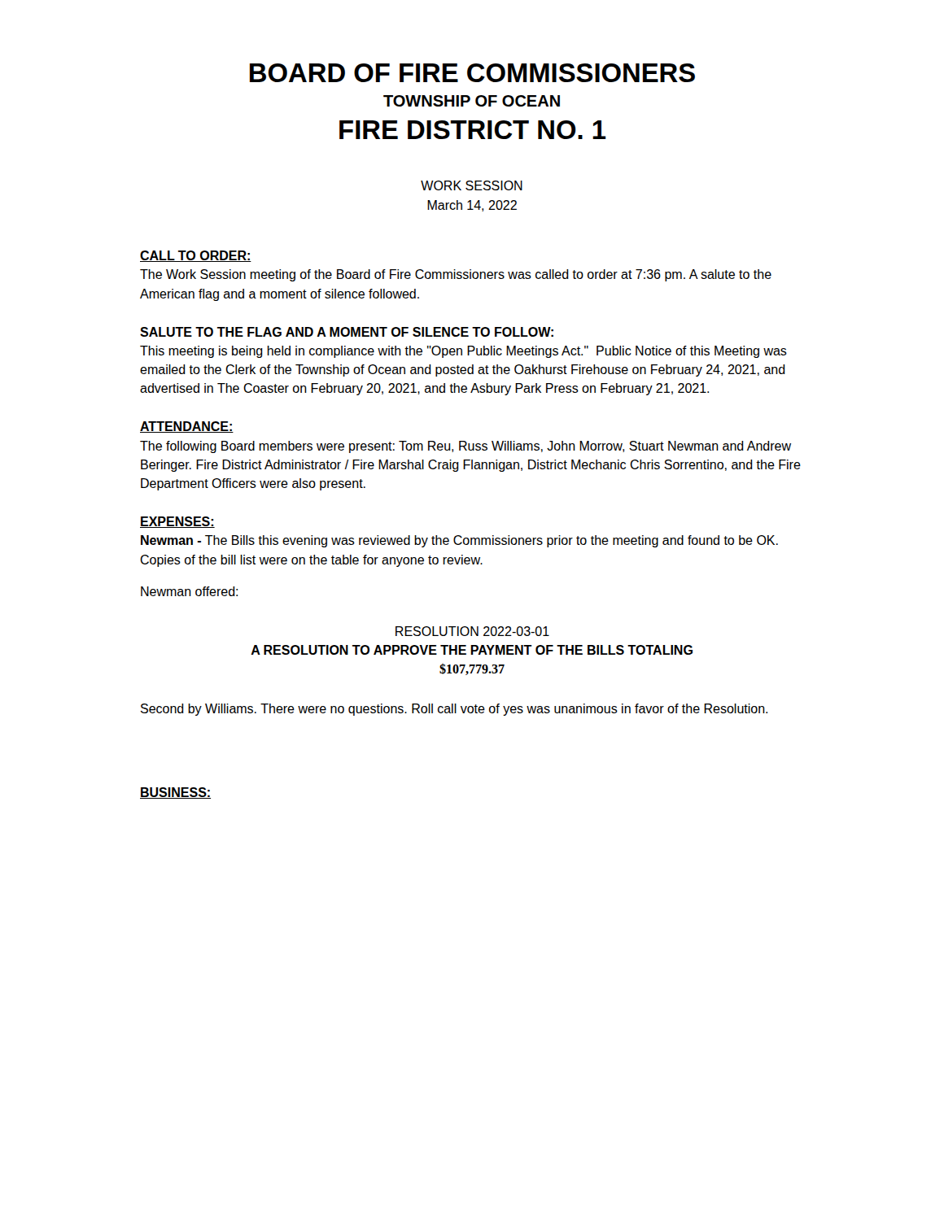BOARD OF FIRE COMMISSIONERS
TOWNSHIP OF OCEAN
FIRE DISTRICT NO. 1
WORK SESSION
March 14, 2022
CALL TO ORDER:
The Work Session meeting of the Board of Fire Commissioners was called to order at 7:36 pm. A salute to the American flag and a moment of silence followed.
SALUTE TO THE FLAG AND A MOMENT OF SILENCE TO FOLLOW:
This meeting is being held in compliance with the "Open Public Meetings Act." Public Notice of this Meeting was emailed to the Clerk of the Township of Ocean and posted at the Oakhurst Firehouse on February 24, 2021, and advertised in The Coaster on February 20, 2021, and the Asbury Park Press on February 21, 2021.
ATTENDANCE:
The following Board members were present: Tom Reu, Russ Williams, John Morrow, Stuart Newman and Andrew Beringer. Fire District Administrator / Fire Marshal Craig Flannigan, District Mechanic Chris Sorrentino, and the Fire Department Officers were also present.
EXPENSES:
Newman - The Bills this evening was reviewed by the Commissioners prior to the meeting and found to be OK. Copies of the bill list were on the table for anyone to review.
Newman offered:
RESOLUTION 2022-03-01
A RESOLUTION TO APPROVE THE PAYMENT OF THE BILLS TOTALING
$107,779.37
Second by Williams. There were no questions. Roll call vote of yes was unanimous in favor of the Resolution.
BUSINESS: